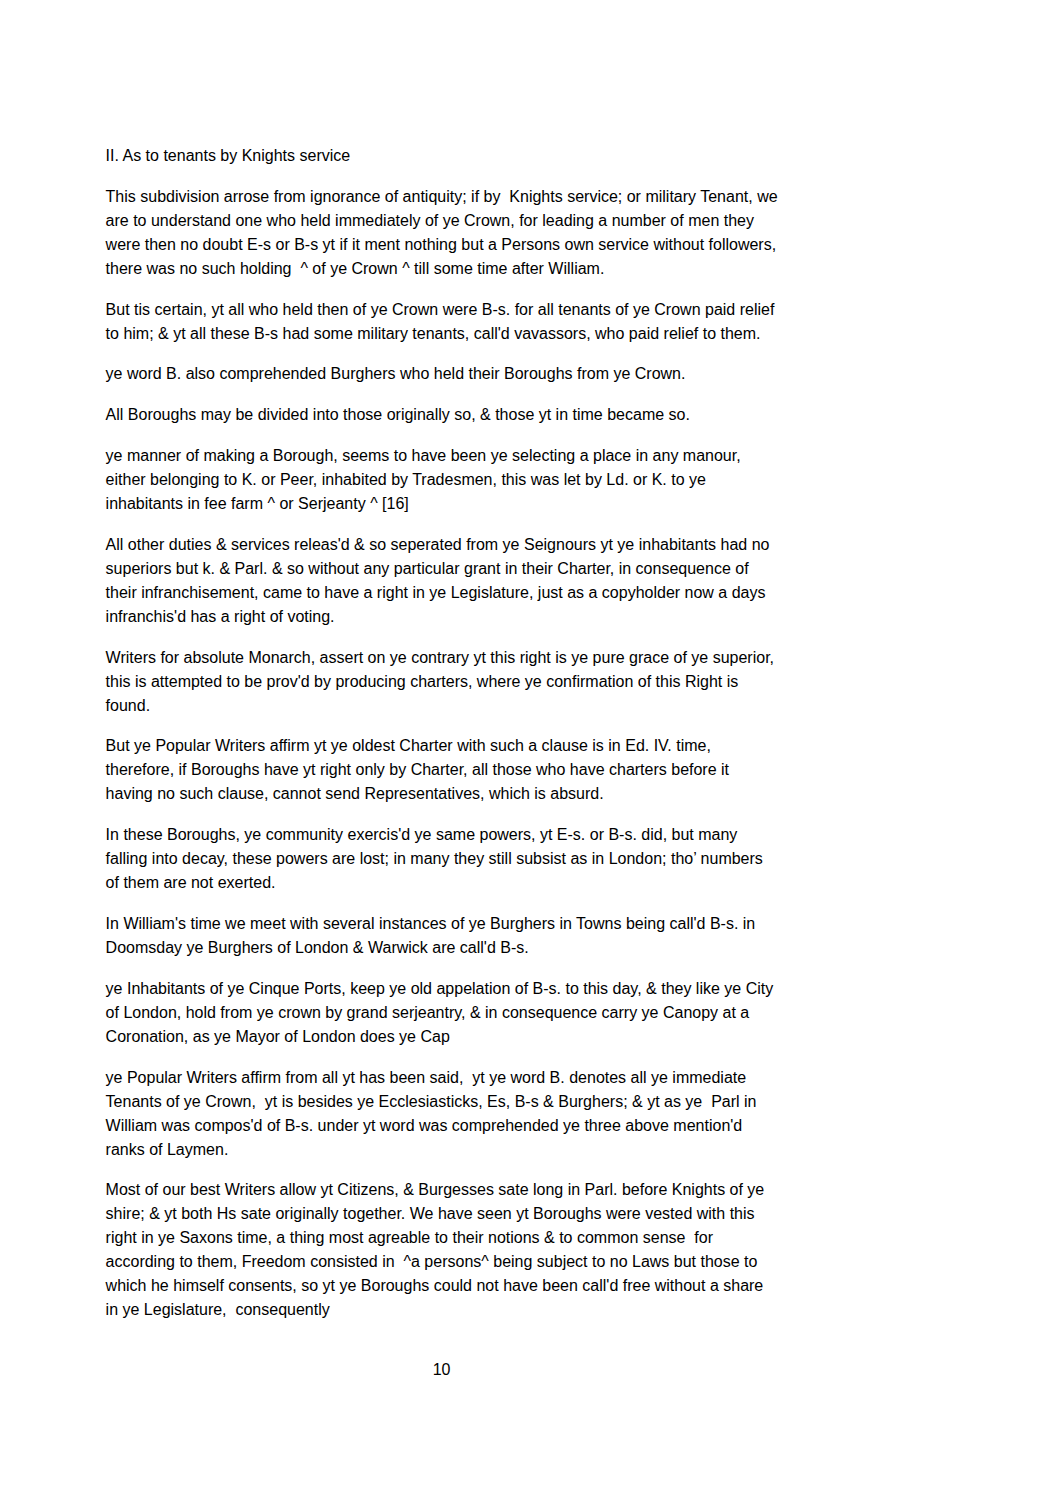II. As to tenants by Knights service
This subdivision arrose from ignorance of antiquity; if by Knights service; or military Tenant, we are to understand one who held immediately of ye Crown, for leading a number of men they were then no doubt E-s or B-s yt if it ment nothing but a Persons own service without followers, there was no such holding ^ of ye Crown ^ till some time after William.
But tis certain, yt all who held then of ye Crown were B-s. for all tenants of ye Crown paid relief to him; & yt all these B-s had some military tenants, call'd vavassors, who paid relief to them.
ye word B. also comprehended Burghers who held their Boroughs from ye Crown.
All Boroughs may be divided into those originally so, & those yt in time became so.
ye manner of making a Borough, seems to have been ye selecting a place in any manour, either belonging to K. or Peer, inhabited by Tradesmen, this was let by Ld. or K. to ye inhabitants in fee farm ^ or Serjeanty ^ [16]
All other duties & services releas'd & so seperated from ye Seignours yt ye inhabitants had no superiors but k. & Parl. & so without any particular grant in their Charter, in consequence of their infranchisement, came to have a right in ye Legislature, just as a copyholder now a days infranchis'd has a right of voting.
Writers for absolute Monarch, assert on ye contrary yt this right is ye pure grace of ye superior, this is attempted to be prov'd by producing charters, where ye confirmation of this Right is found.
But ye Popular Writers affirm yt ye oldest Charter with such a clause is in Ed. IV. time, therefore, if Boroughs have yt right only by Charter, all those who have charters before it having no such clause, cannot send Representatives, which is absurd.
In these Boroughs, ye community exercis'd ye same powers, yt E-s. or B-s. did, but many falling into decay, these powers are lost; in many they still subsist as in London; tho’ numbers of them are not exerted.
In William's time we meet with several instances of ye Burghers in Towns being call'd B-s. in Doomsday ye Burghers of London & Warwick are call'd B-s.
ye Inhabitants of ye Cinque Ports, keep ye old appelation of B-s. to this day, & they like ye City of London, hold from ye crown by grand serjeantry, & in consequence carry ye Canopy at a Coronation, as ye Mayor of London does ye Cap
ye Popular Writers affirm from all yt has been said, yt ye word B. denotes all ye immediate Tenants of ye Crown, yt is besides ye Ecclesiasticks, Es, B-s & Burghers; & yt as ye Parl in William was compos'd of B-s. under yt word was comprehended ye three above mention'd ranks of Laymen.
Most of our best Writers allow yt Citizens, & Burgesses sate long in Parl. before Knights of ye shire; & yt both Hs sate originally together. We have seen yt Boroughs were vested with this right in ye Saxons time, a thing most agreable to their notions & to common sense for according to them, Freedom consisted in ^a persons^ being subject to no Laws but those to which he himself consents, so yt ye Boroughs could not have been call'd free without a share in ye Legislature, consequently
10